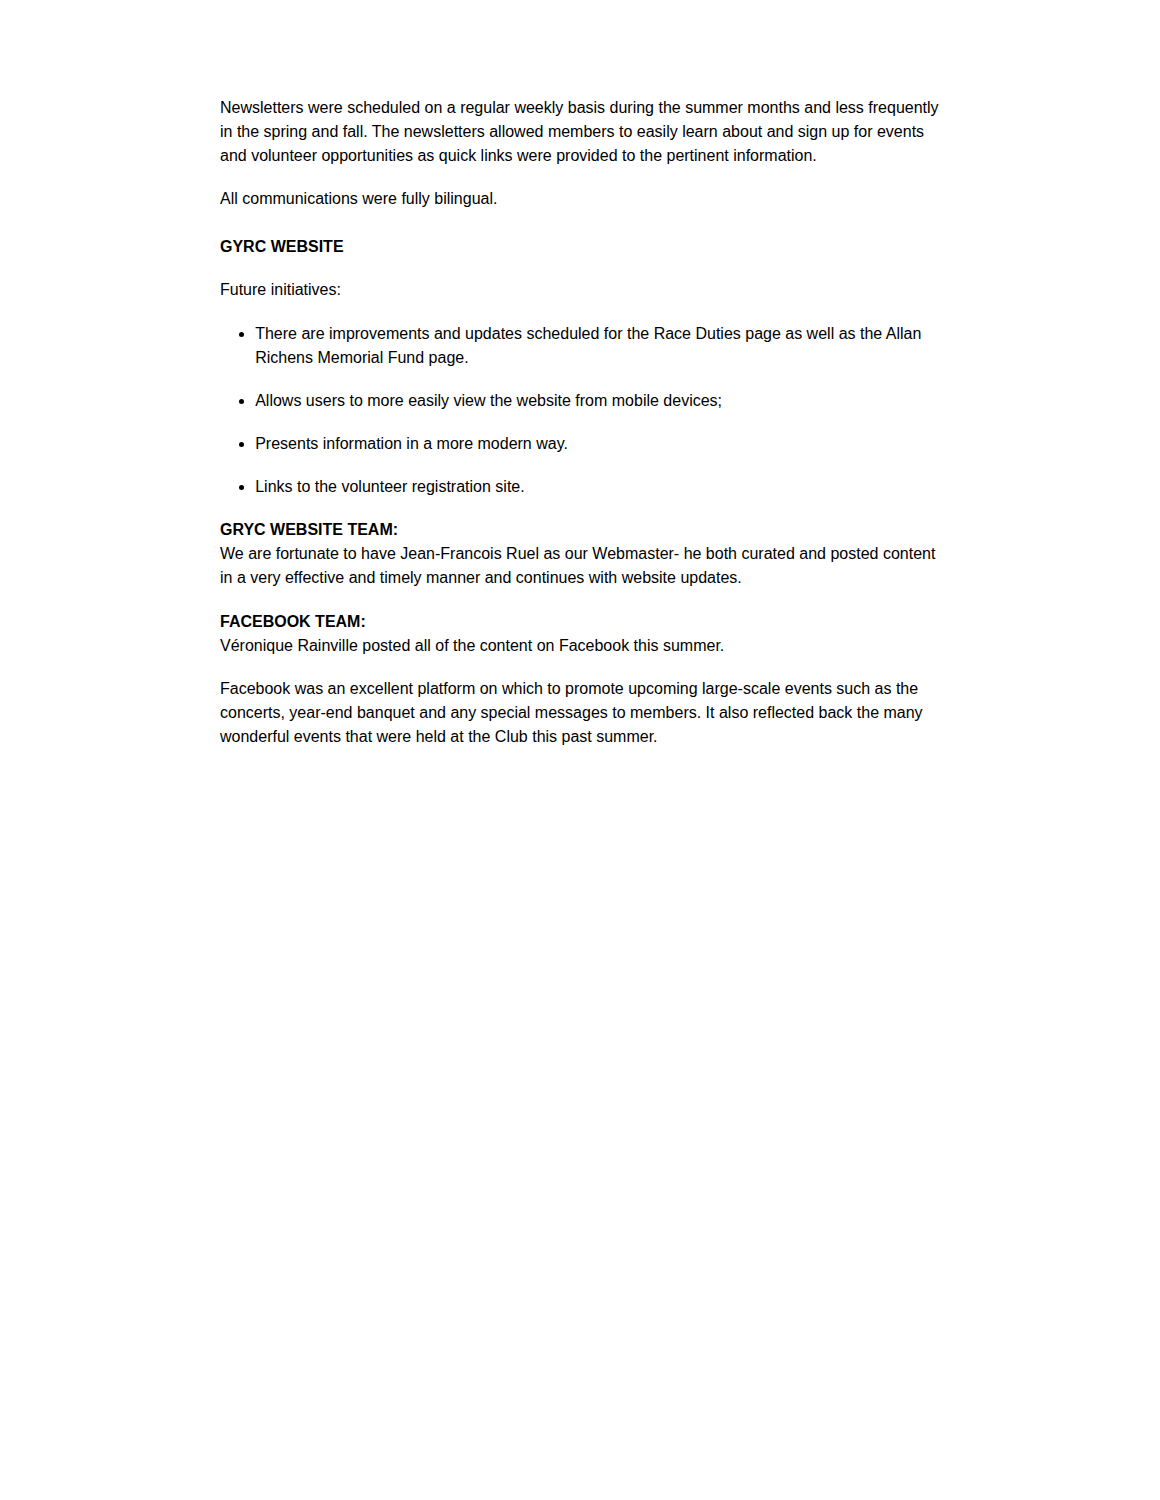Newsletters were scheduled on a regular weekly basis during the summer months and less frequently in the spring and fall. The newsletters allowed members to easily learn about and sign up for events and volunteer opportunities as quick links were provided to the pertinent information.
All communications were fully bilingual.
GYRC WEBSITE
Future initiatives:
There are improvements and updates scheduled for the Race Duties page as well as the Allan Richens Memorial Fund page.
Allows users to more easily view the website from mobile devices;
Presents information in a more modern way.
Links to the volunteer registration site.
GRYC WEBSITE TEAM:
We are fortunate to have Jean-Francois Ruel as our Webmaster- he both curated and posted content in a very effective and timely manner and continues with website updates.
FACEBOOK TEAM:
Véronique Rainville posted all of the content on Facebook this summer.
Facebook was an excellent platform on which to promote upcoming large-scale events such as the concerts, year-end banquet and any special messages to members. It also reflected back the many wonderful events that were held at the Club this past summer.